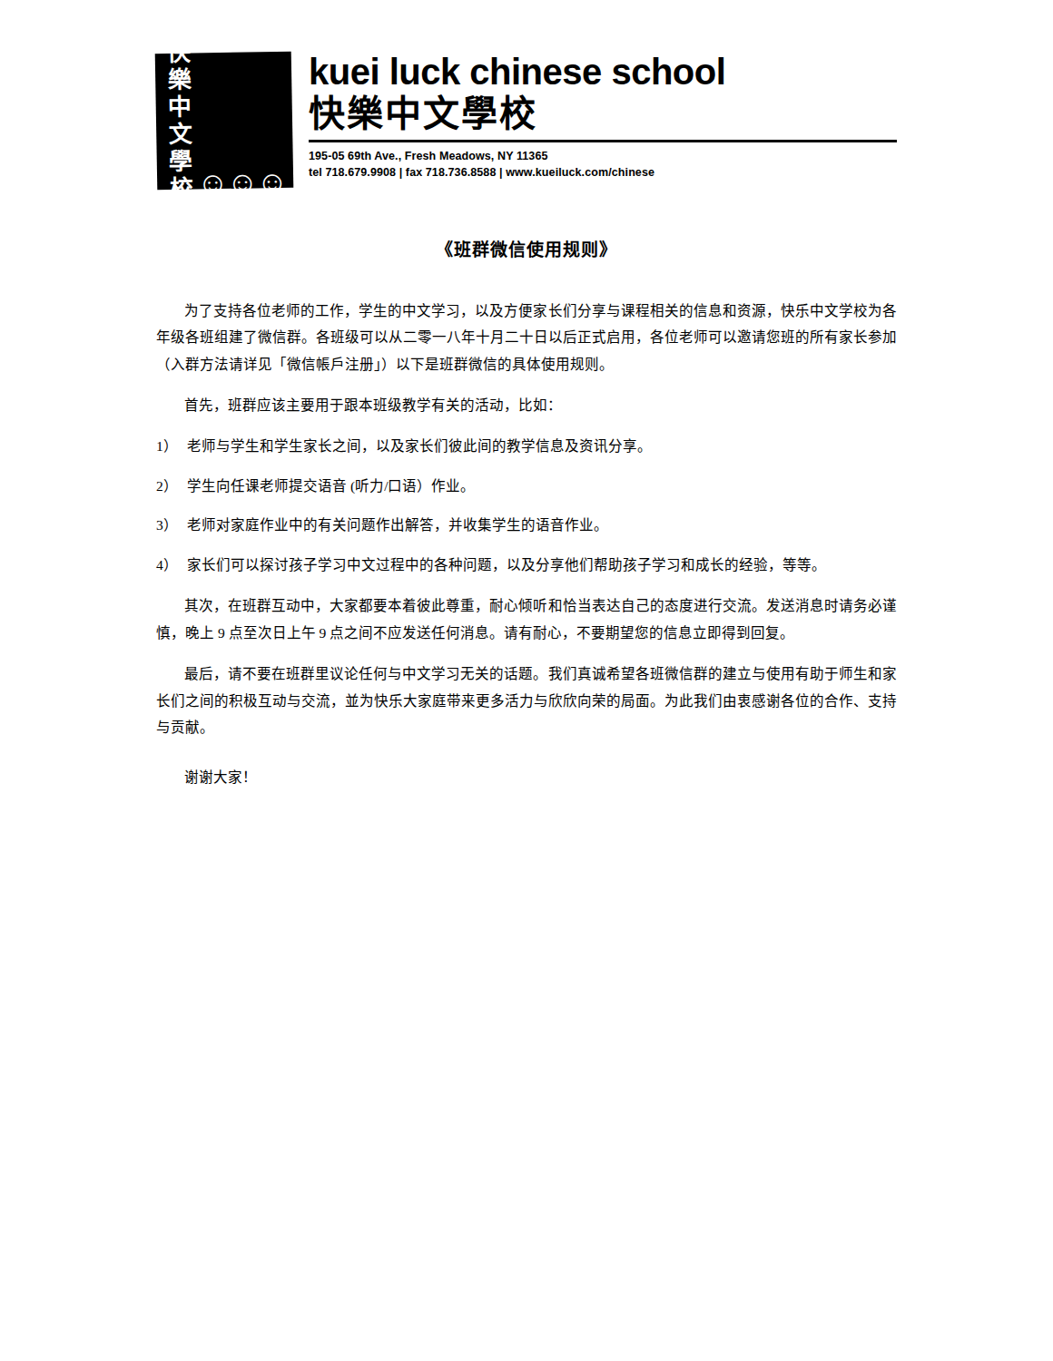快樂中文學校
☺☺☺
kuei luck chinese school
快樂中文學校
195-05 69th Ave., Fresh Meadows, NY 11365
tel 718.679.9908 | fax 718.736.8588 | www.kueiluck.com/chinese
《班群微信使用规则》
为了支持各位老师的工作，学生的中文学习，以及方便家长们分享与课程相关的信息和资源，快乐中文学校为各年级各班组建了微信群。各班级可以从二零一八年十月二十日以后正式启用，各位老师可以邀请您班的所有家长参加（入群方法请详见「微信帳戶注册」）以下是班群微信的具体使用规则。
首先，班群应该主要用于跟本班级教学有关的活动，比如：
老师与学生和学生家长之间，以及家长们彼此间的教学信息及资讯分享。
学生向任课老师提交语音 (听力/口语）作业。
老师对家庭作业中的有关问题作出解答，并收集学生的语音作业。
家长们可以探讨孩子学习中文过程中的各种问题，以及分享他们帮助孩子学习和成长的经验，等等。
其次，在班群互动中，大家都要本着彼此尊重，耐心倾听和恰当表达自己的态度进行交流。发送消息时请务必谨慎，晚上 9 点至次日上午 9 点之间不应发送任何消息。请有耐心，不要期望您的信息立即得到回复。
最后，请不要在班群里议论任何与中文学习无关的话题。我们真诚希望各班微信群的建立与使用有助于师生和家长们之间的积极互动与交流，並为快乐大家庭带来更多活力与欣欣向荣的局面。为此我们由衷感谢各位的合作、支持与贡献。
谢谢大家！